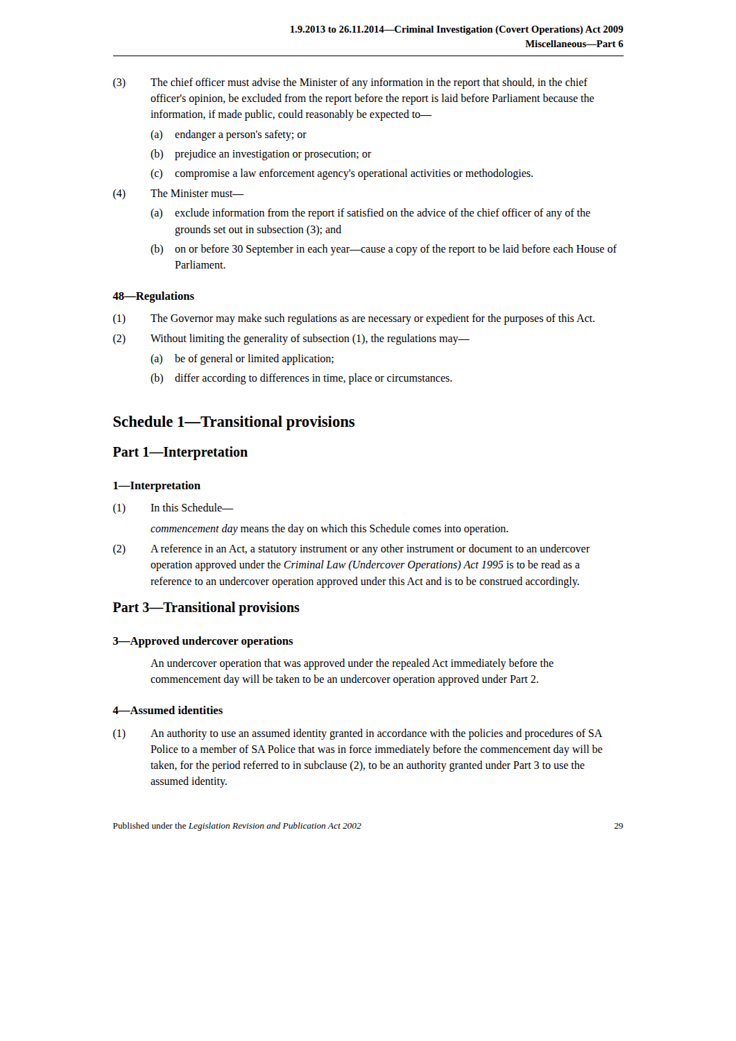1.9.2013 to 26.11.2014—Criminal Investigation (Covert Operations) Act 2009
Miscellaneous—Part 6
(3) The chief officer must advise the Minister of any information in the report that should, in the chief officer's opinion, be excluded from the report before the report is laid before Parliament because the information, if made public, could reasonably be expected to—
(a) endanger a person's safety; or
(b) prejudice an investigation or prosecution; or
(c) compromise a law enforcement agency's operational activities or methodologies.
(4) The Minister must—
(a) exclude information from the report if satisfied on the advice of the chief officer of any of the grounds set out in subsection (3); and
(b) on or before 30 September in each year—cause a copy of the report to be laid before each House of Parliament.
48—Regulations
(1) The Governor may make such regulations as are necessary or expedient for the purposes of this Act.
(2) Without limiting the generality of subsection (1), the regulations may—
(a) be of general or limited application;
(b) differ according to differences in time, place or circumstances.
Schedule 1—Transitional provisions
Part 1—Interpretation
1—Interpretation
(1) In this Schedule—
commencement day means the day on which this Schedule comes into operation.
(2) A reference in an Act, a statutory instrument or any other instrument or document to an undercover operation approved under the Criminal Law (Undercover Operations) Act 1995 is to be read as a reference to an undercover operation approved under this Act and is to be construed accordingly.
Part 3—Transitional provisions
3—Approved undercover operations
An undercover operation that was approved under the repealed Act immediately before the commencement day will be taken to be an undercover operation approved under Part 2.
4—Assumed identities
(1) An authority to use an assumed identity granted in accordance with the policies and procedures of SA Police to a member of SA Police that was in force immediately before the commencement day will be taken, for the period referred to in subclause (2), to be an authority granted under Part 3 to use the assumed identity.
Published under the Legislation Revision and Publication Act 2002
29